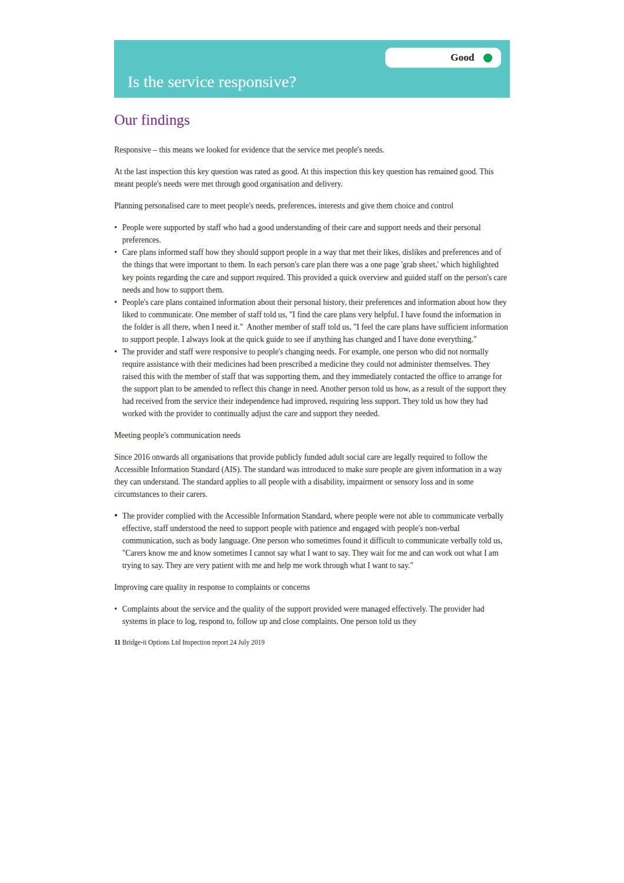Good
Is the service responsive?
Our findings
Responsive – this means we looked for evidence that the service met people's needs.
At the last inspection this key question was rated as good. At this inspection this key question has remained good. This meant people's needs were met through good organisation and delivery.
Planning personalised care to meet people's needs, preferences, interests and give them choice and control
People were supported by staff who had a good understanding of their care and support needs and their personal preferences.
Care plans informed staff how they should support people in a way that met their likes, dislikes and preferences and of the things that were important to them. In each person's care plan there was a one page 'grab sheet,' which highlighted key points regarding the care and support required. This provided a quick overview and guided staff on the person's care needs and how to support them.
People's care plans contained information about their personal history, their preferences and information about how they liked to communicate. One member of staff told us, "I find the care plans very helpful. I have found the information in the folder is all there, when I need it." Another member of staff told us, "I feel the care plans have sufficient information to support people. I always look at the quick guide to see if anything has changed and I have done everything."
The provider and staff were responsive to people's changing needs. For example, one person who did not normally require assistance with their medicines had been prescribed a medicine they could not administer themselves. They raised this with the member of staff that was supporting them, and they immediately contacted the office to arrange for the support plan to be amended to reflect this change in need. Another person told us how, as a result of the support they had received from the service their independence had improved, requiring less support. They told us how they had worked with the provider to continually adjust the care and support they needed.
Meeting people's communication needs
Since 2016 onwards all organisations that provide publicly funded adult social care are legally required to follow the Accessible Information Standard (AIS). The standard was introduced to make sure people are given information in a way they can understand. The standard applies to all people with a disability, impairment or sensory loss and in some circumstances to their carers.
The provider complied with the Accessible Information Standard, where people were not able to communicate verbally effective, staff understood the need to support people with patience and engaged with people's non-verbal communication, such as body language. One person who sometimes found it difficult to communicate verbally told us, "Carers know me and know sometimes I cannot say what I want to say. They wait for me and can work out what I am trying to say. They are very patient with me and help me work through what I want to say."
Improving care quality in response to complaints or concerns
Complaints about the service and the quality of the support provided were managed effectively. The provider had systems in place to log, respond to, follow up and close complaints. One person told us they
11 Bridge-it Options Ltd Inspection report 24 July 2019